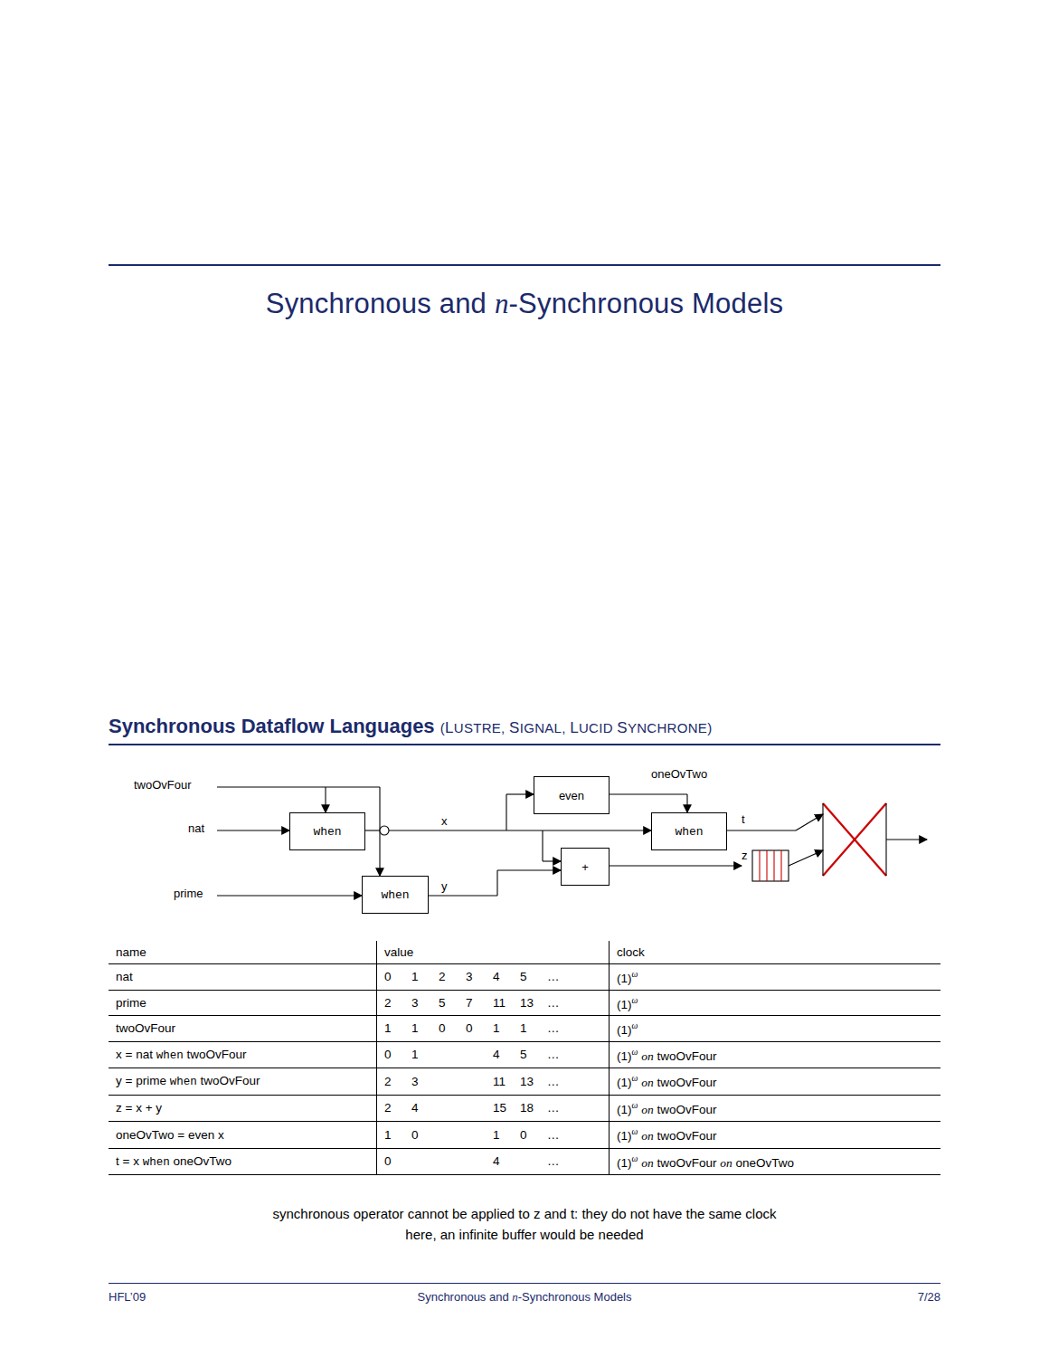Synchronous and n-Synchronous Models
Synchronous Dataflow Languages (LUSTRE, SIGNAL, LUCID SYNCHRONE)
when
when
even
when
+
twoOvFour
nat
prime
x
y
oneOvTwo
t
z
| name | value | clock |
| --- | --- | --- |
| nat | 0 1 2 3 4 5 … | (1) ω |
| prime | 2 3 5 7 11 13 … | (1) ω |
| twoOvFour | 1 1 0 0 1 1 … | (1) ω |
| x = nat when twoOvFour | 0 1 4 5 … | (1) ω on twoOvFour |
| y = prime when twoOvFour | 2 3 11 13 … | (1) ω on twoOvFour |
| z = x + y | 2 4 15 18 … | (1) ω on twoOvFour |
| oneOvTwo = even x | 1 0 1 0 … | (1) ω on twoOvFour |
| t = x when oneOvTwo | 0 4 … | (1) ω on twoOvFour on oneOvTwo |
synchronous operator cannot be applied to z and t: they do not have the same clock
here, an infinite buffer would be needed
HFL’09 Synchronous and n-Synchronous Models 7/28